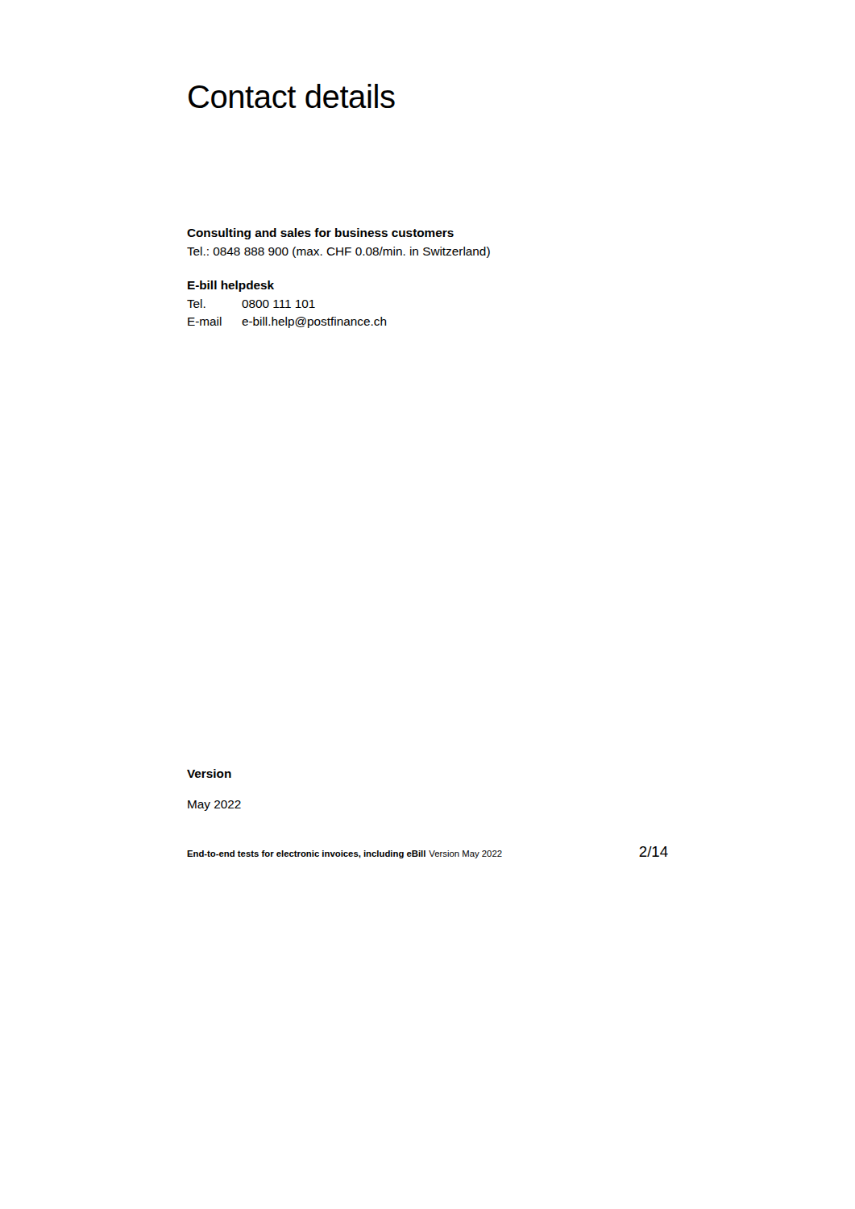Contact details
Consulting and sales for business customers
Tel.: 0848 888 900 (max. CHF 0.08/min. in Switzerland)
E-bill helpdesk
| Tel. | 0800 111 101 |
| E-mail | e-bill.help@postfinance.ch |
Version
May 2022
End-to-end tests for electronic invoices, including eBill Version May 2022
2/14